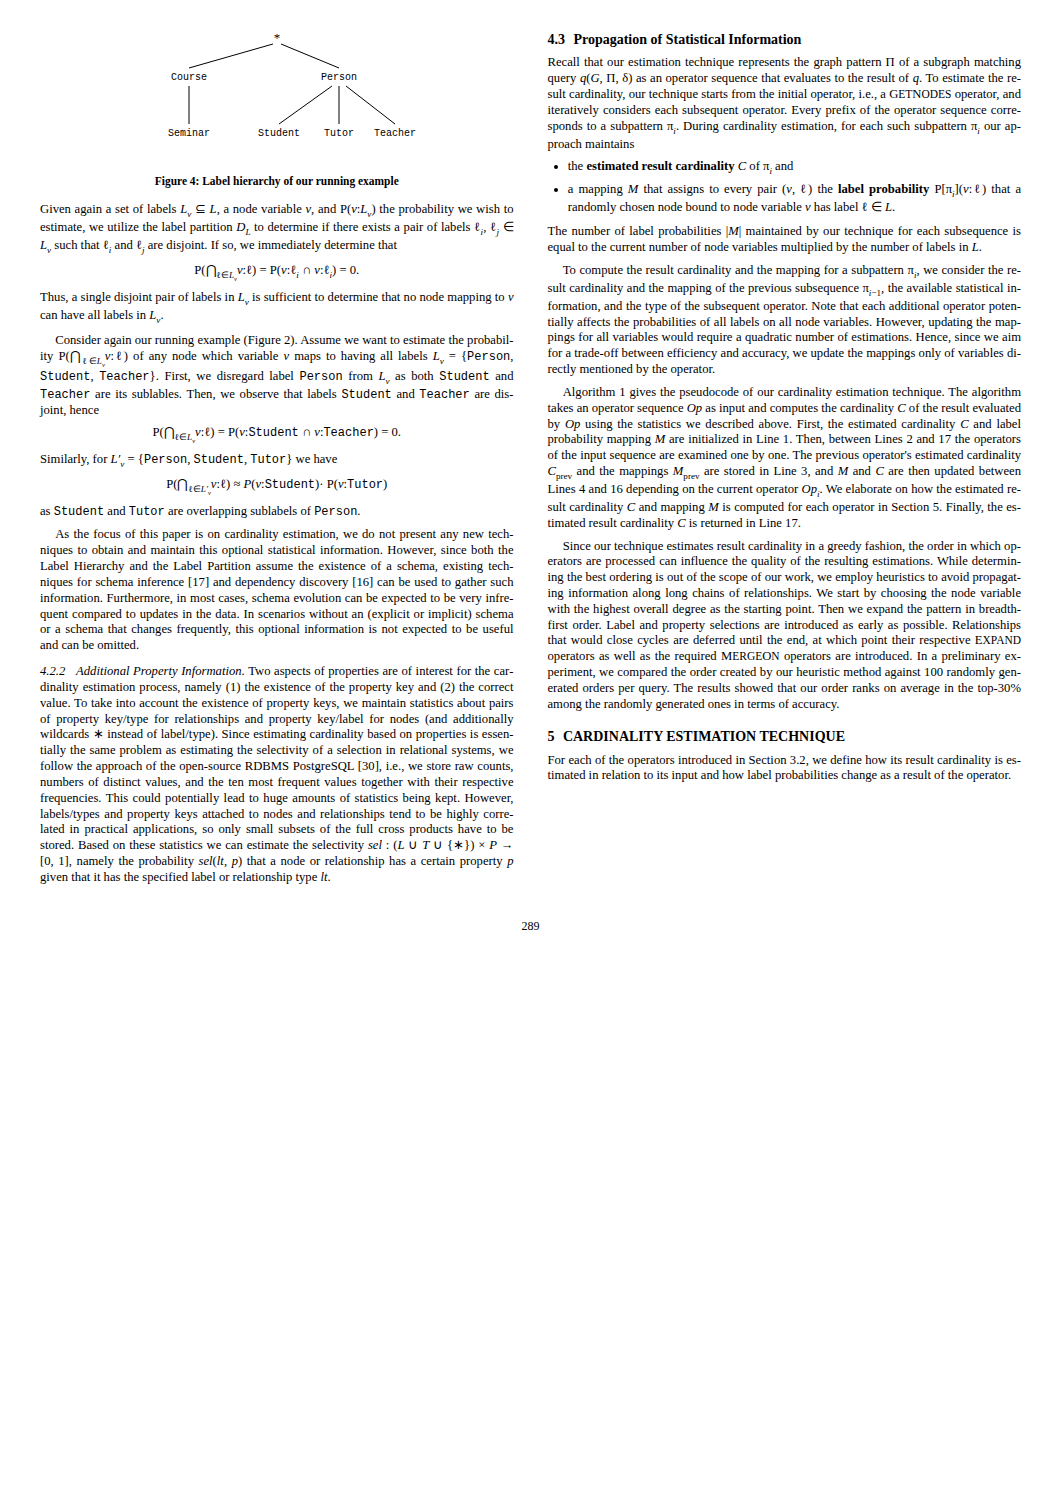* Course Person Seminar Student Tutor Teacher
Figure 4: Label hierarchy of our running example
Given again a set of labels Lv ⊆ L, a node variable v, and P(v:Lv) the probability we wish to estimate, we utilize the label partition DL to determine if there exists a pair of labels ℓi, ℓj ∈ Lv such that ℓi and ℓj are disjoint. If so, we immediately determine that
P(⋂ℓ∈Lvv:ℓ) = P(v:ℓi ∩ v:ℓi) = 0.
Thus, a single disjoint pair of labels in Lv is sufficient to determine that no node mapping to v can have all labels in Lv.
Consider again our running example (Figure 2). Assume we want to estimate the probability P(⋂ℓ∈Lvv:ℓ) of any node which variable v maps to having all labels Lv = {Person, Student, Teacher}. First, we disregard label Person from Lv as both Student and Teacher are its sublables. Then, we observe that labels Student and Teacher are disjoint, hence
P(⋂ℓ∈Lvv:ℓ) = P(v:Student ∩ v:Teacher) = 0.
Similarly, for L′v = {Person, Student, Tutor} we have
P(⋂ℓ∈L′vv:ℓ) ≈ P(v:Student)· P(v:Tutor)
as Student and Tutor are overlapping sublabels of Person.
As the focus of this paper is on cardinality estimation, we do not present any new techniques to obtain and maintain this optional statistical information. However, since both the Label Hierarchy and the Label Partition assume the existence of a schema, existing techniques for schema inference [17] and dependency discovery [16] can be used to gather such information. Furthermore, in most cases, schema evolution can be expected to be very infrequent compared to updates in the data. In scenarios without an (explicit or implicit) schema or a schema that changes frequently, this optional information is not expected to be useful and can be omitted.
4.2.2 Additional Property Information. Two aspects of properties are of interest for the cardinality estimation process, namely (1) the existence of the property key and (2) the correct value. To take into account the existence of property keys, we maintain statistics about pairs of property key/type for relationships and property key/label for nodes (and additionally wildcards ∗ instead of label/type). Since estimating cardinality based on properties is essentially the same problem as estimating the selectivity of a selection in relational systems, we follow the approach of the open-source RDBMS PostgreSQL [30], i.e., we store raw counts, numbers of distinct values, and the ten most frequent values together with their respective frequencies. This could potentially lead to huge amounts of statistics being kept. However, labels/types and property keys attached to nodes and relationships tend to be highly correlated in practical applications, so only small subsets of the full cross products have to be stored. Based on these statistics we can estimate the selectivity sel : (L ∪ T ∪ {∗}) × P → [0, 1], namely the probability sel(lt, p) that a node or relationship has a certain property p given that it has the specified label or relationship type lt.
4.3 Propagation of Statistical Information
Recall that our estimation technique represents the graph pattern Π of a subgraph matching query q(G, Π, δ) as an operator sequence that evaluates to the result of q. To estimate the result cardinality, our technique starts from the initial operator, i.e., a GETNODES operator, and iteratively considers each subsequent operator. Every prefix of the operator sequence corresponds to a subpattern πi. During cardinality estimation, for each such subpattern πi our approach maintains
the estimated result cardinality C of πi and
a mapping M that assigns to every pair (v, ℓ) the label probability P[πi](v:ℓ) that a randomly chosen node bound to node variable v has label ℓ ∈ L.
The number of label probabilities |M| maintained by our technique for each subsequence is equal to the current number of node variables multiplied by the number of labels in L.
To compute the result cardinality and the mapping for a subpattern πi, we consider the result cardinality and the mapping of the previous subsequence πi−1, the available statistical information, and the type of the subsequent operator. Note that each additional operator potentially affects the probabilities of all labels on all node variables. However, updating the mappings for all variables would require a quadratic number of estimations. Hence, since we aim for a trade-off between efficiency and accuracy, we update the mappings only of variables directly mentioned by the operator.
Algorithm 1 gives the pseudocode of our cardinality estimation technique. The algorithm takes an operator sequence Op as input and computes the cardinality C of the result evaluated by Op using the statistics we described above. First, the estimated cardinality C and label probability mapping M are initialized in Line 1. Then, between Lines 2 and 17 the operators of the input sequence are examined one by one. The previous operator's estimated cardinality Cprev and the mappings Mprev are stored in Line 3, and M and C are then updated between Lines 4 and 16 depending on the current operator Opi. We elaborate on how the estimated result cardinality C and mapping M is computed for each operator in Section 5. Finally, the estimated result cardinality C is returned in Line 17.
Since our technique estimates result cardinality in a greedy fashion, the order in which operators are processed can influence the quality of the resulting estimations. While determining the best ordering is out of the scope of our work, we employ heuristics to avoid propagating information along long chains of relationships. We start by choosing the node variable with the highest overall degree as the starting point. Then we expand the pattern in breadth-first order. Label and property selections are introduced as early as possible. Relationships that would close cycles are deferred until the end, at which point their respective EXPAND operators as well as the required MERGEON operators are introduced. In a preliminary experiment, we compared the order created by our heuristic method against 100 randomly generated orders per query. The results showed that our order ranks on average in the top-30% among the randomly generated ones in terms of accuracy.
5 CARDINALITY ESTIMATION TECHNIQUE
For each of the operators introduced in Section 3.2, we define how its result cardinality is estimated in relation to its input and how label probabilities change as a result of the operator.
289